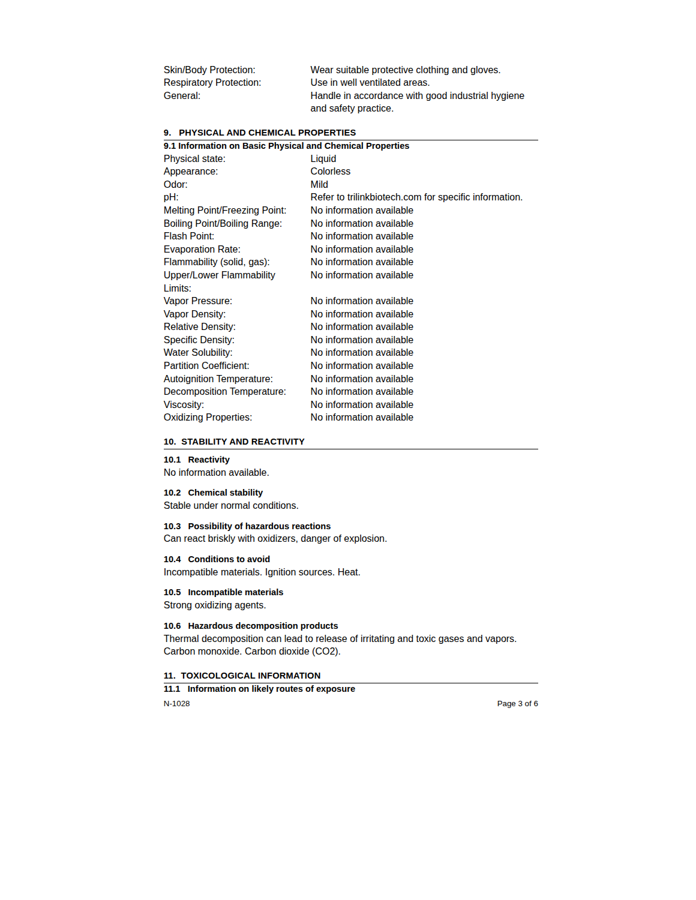| Skin/Body Protection: | Wear suitable protective clothing and gloves. |
| Respiratory Protection: | Use in well ventilated areas. |
| General: | Handle in accordance with good industrial hygiene and safety practice. |
9. PHYSICAL AND CHEMICAL PROPERTIES
9.1 Information on Basic Physical and Chemical Properties
| Physical state: | Liquid |
| Appearance: | Colorless |
| Odor: | Mild |
| pH: | Refer to trilinkbiotech.com for specific information. |
| Melting Point/Freezing Point: | No information available |
| Boiling Point/Boiling Range: | No information available |
| Flash Point: | No information available |
| Evaporation Rate: | No information available |
| Flammability (solid, gas): | No information available |
| Upper/Lower Flammability Limits: | No information available |
| Vapor Pressure: | No information available |
| Vapor Density: | No information available |
| Relative Density: | No information available |
| Specific Density: | No information available |
| Water Solubility: | No information available |
| Partition Coefficient: | No information available |
| Autoignition Temperature: | No information available |
| Decomposition Temperature: | No information available |
| Viscosity: | No information available |
| Oxidizing Properties: | No information available |
10. STABILITY AND REACTIVITY
10.1 Reactivity
No information available.
10.2 Chemical stability
Stable under normal conditions.
10.3 Possibility of hazardous reactions
Can react briskly with oxidizers, danger of explosion.
10.4 Conditions to avoid
Incompatible materials. Ignition sources. Heat.
10.5 Incompatible materials
Strong oxidizing agents.
10.6 Hazardous decomposition products
Thermal decomposition can lead to release of irritating and toxic gases and vapors. Carbon monoxide. Carbon dioxide (CO2).
11. TOXICOLOGICAL INFORMATION
11.1 Information on likely routes of exposure
N-1028 Page 3 of 6